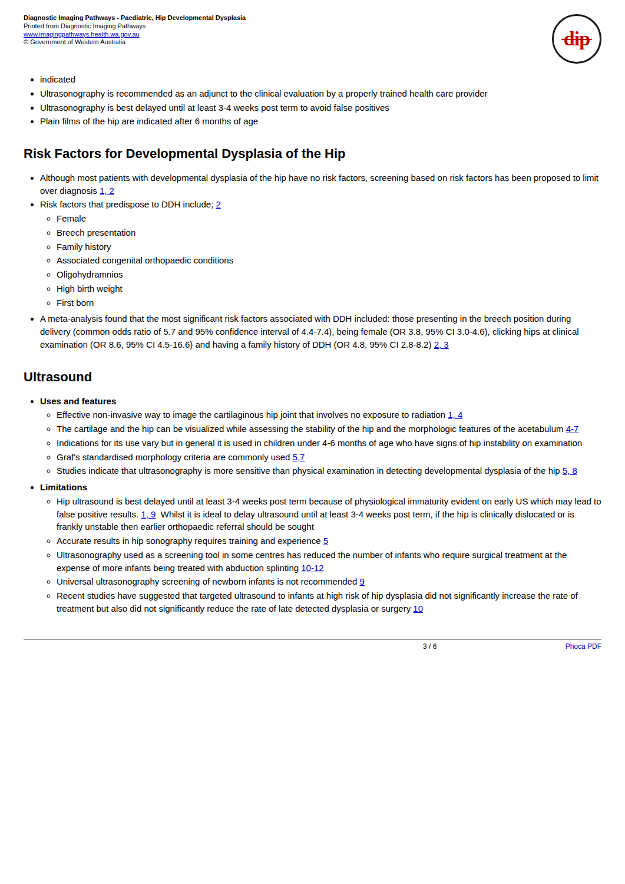Diagnostic Imaging Pathways - Paediatric, Hip Developmental Dysplasia
Printed from Diagnostic Imaging Pathways
www.imagingpathways.health.wa.gov.au
© Government of Western Australia
dip
indicated
Ultrasonography is recommended as an adjunct to the clinical evaluation by a properly trained health care provider
Ultrasonography is best delayed until at least 3-4 weeks post term to avoid false positives
Plain films of the hip are indicated after 6 months of age
Risk Factors for Developmental Dysplasia of the Hip
Although most patients with developmental dysplasia of the hip have no risk factors, screening based on risk factors has been proposed to limit over diagnosis 1, 2
Risk factors that predispose to DDH include; 2
Female
Breech presentation
Family history
Associated congenital orthopaedic conditions
Oligohydramnios
High birth weight
First born
A meta-analysis found that the most significant risk factors associated with DDH included: those presenting in the breech position during delivery (common odds ratio of 5.7 and 95% confidence interval of 4.4-7.4), being female (OR 3.8, 95% CI 3.0-4.6), clicking hips at clinical examination (OR 8.6, 95% CI 4.5-16.6) and having a family history of DDH (OR 4.8, 95% CI 2.8-8.2) 2, 3
Ultrasound
Uses and features
Effective non-invasive way to image the cartilaginous hip joint that involves no exposure to radiation 1, 4
The cartilage and the hip can be visualized while assessing the stability of the hip and the morphologic features of the acetabulum 4-7
Indications for its use vary but in general it is used in children under 4-6 months of age who have signs of hip instability on examination
Graf's standardised morphology criteria are commonly used 5,7
Studies indicate that ultrasonography is more sensitive than physical examination in detecting developmental dysplasia of the hip 5, 8
Limitations
Hip ultrasound is best delayed until at least 3-4 weeks post term because of physiological immaturity evident on early US which may lead to false positive results. 1, 9 Whilst it is ideal to delay ultrasound until at least 3-4 weeks post term, if the hip is clinically dislocated or is frankly unstable then earlier orthopaedic referral should be sought
Accurate results in hip sonography requires training and experience 5
Ultrasonography used as a screening tool in some centres has reduced the number of infants who require surgical treatment at the expense of more infants being treated with abduction splinting 10-12
Universal ultrasonography screening of newborn infants is not recommended 9
Recent studies have suggested that targeted ultrasound to infants at high risk of hip dysplasia did not significantly increase the rate of treatment but also did not significantly reduce the rate of late detected dysplasia or surgery 10
3 / 6
Phoca PDF